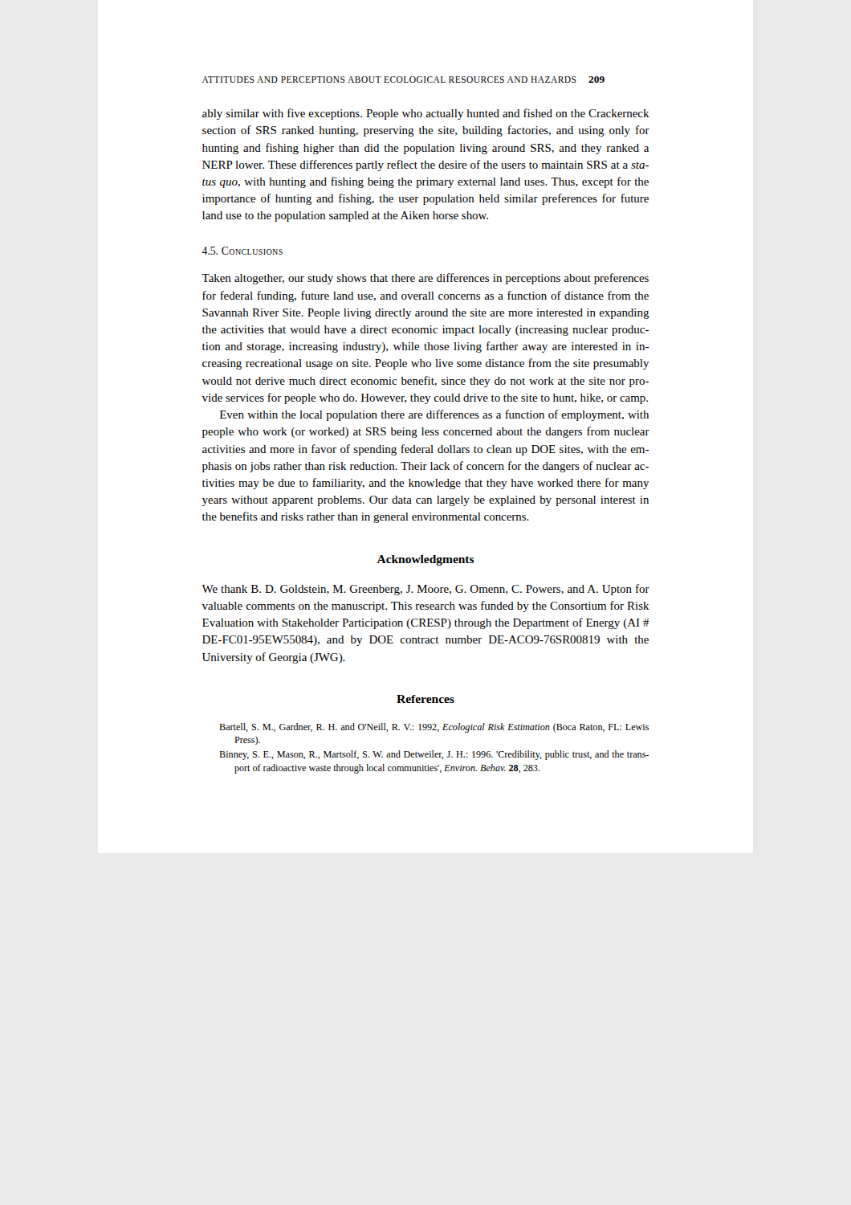ATTITUDES AND PERCEPTIONS ABOUT ECOLOGICAL RESOURCES AND HAZARDS209
ably similar with five exceptions. People who actually hunted and fished on the Crackerneck section of SRS ranked hunting, preserving the site, building factories, and using only for hunting and fishing higher than did the population living around SRS, and they ranked a NERP lower. These differences partly reflect the desire of the users to maintain SRS at a status quo, with hunting and fishing being the primary external land uses. Thus, except for the importance of hunting and fishing, the user population held similar preferences for future land use to the population sampled at the Aiken horse show.
4.5. Conclusions
Taken altogether, our study shows that there are differences in perceptions about preferences for federal funding, future land use, and overall concerns as a function of distance from the Savannah River Site. People living directly around the site are more interested in expanding the activities that would have a direct economic impact locally (increasing nuclear production and storage, increasing industry), while those living farther away are interested in increasing recreational usage on site. People who live some distance from the site presumably would not derive much direct economic benefit, since they do not work at the site nor provide services for people who do. However, they could drive to the site to hunt, hike, or camp.
Even within the local population there are differences as a function of employment, with people who work (or worked) at SRS being less concerned about the dangers from nuclear activities and more in favor of spending federal dollars to clean up DOE sites, with the emphasis on jobs rather than risk reduction. Their lack of concern for the dangers of nuclear activities may be due to familiarity, and the knowledge that they have worked there for many years without apparent problems. Our data can largely be explained by personal interest in the benefits and risks rather than in general environmental concerns.
Acknowledgments
We thank B. D. Goldstein, M. Greenberg, J. Moore, G. Omenn, C. Powers, and A. Upton for valuable comments on the manuscript. This research was funded by the Consortium for Risk Evaluation with Stakeholder Participation (CRESP) through the Department of Energy (AI # DE-FC01-95EW55084), and by DOE contract number DE-ACO9-76SR00819 with the University of Georgia (JWG).
References
Bartell, S. M., Gardner, R. H. and O'Neill, R. V.: 1992, Ecological Risk Estimation (Boca Raton, FL: Lewis Press).
Binney, S. E., Mason, R., Martsolf, S. W. and Detweiler, J. H.: 1996. 'Credibility, public trust, and the transport of radioactive waste through local communities', Environ. Behav. 28, 283.